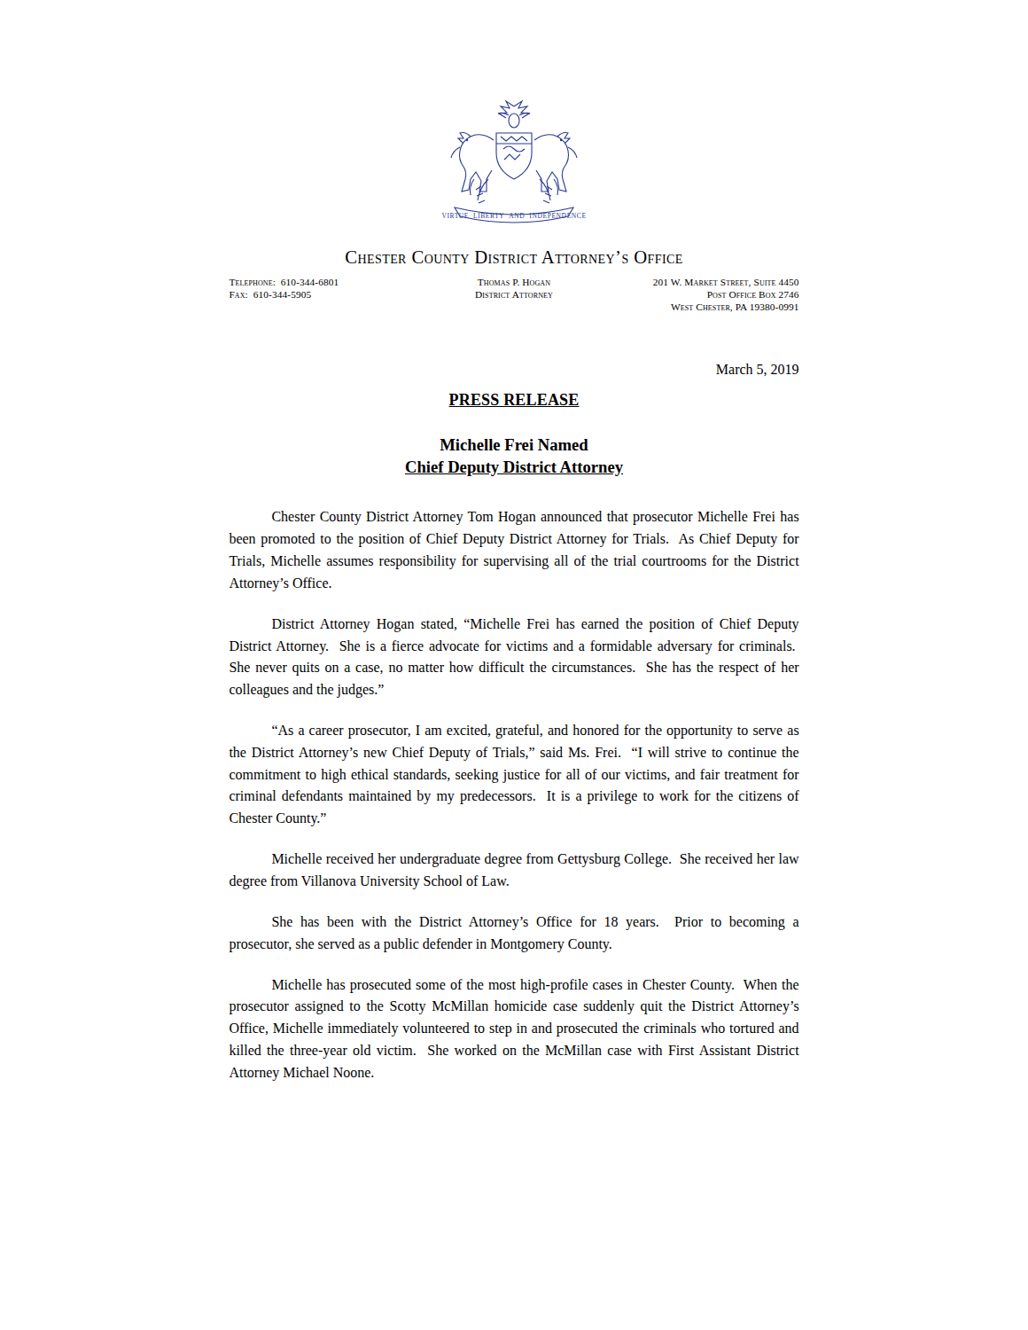VIRTUE LIBERTY AND INDEPENDENCE
Chester County District Attorney’s Office
| Telephone: 610-344-6801 | Thomas P. Hogan | 201 W. Market Street, Suite 4450 |
| Fax: 610-344-5905 | District Attorney | Post Office Box 2746 |
| | | West Chester, PA 19380-0991 |
March 5, 2019
PRESS RELEASE
Michelle Frei Named Chief Deputy District Attorney
Chester County District Attorney Tom Hogan announced that prosecutor Michelle Frei has been promoted to the position of Chief Deputy District Attorney for Trials. As Chief Deputy for Trials, Michelle assumes responsibility for supervising all of the trial courtrooms for the District Attorney’s Office.
District Attorney Hogan stated, “Michelle Frei has earned the position of Chief Deputy District Attorney. She is a fierce advocate for victims and a formidable adversary for criminals. She never quits on a case, no matter how difficult the circumstances. She has the respect of her colleagues and the judges.”
“As a career prosecutor, I am excited, grateful, and honored for the opportunity to serve as the District Attorney’s new Chief Deputy of Trials,” said Ms. Frei. “I will strive to continue the commitment to high ethical standards, seeking justice for all of our victims, and fair treatment for criminal defendants maintained by my predecessors. It is a privilege to work for the citizens of Chester County.”
Michelle received her undergraduate degree from Gettysburg College. She received her law degree from Villanova University School of Law.
She has been with the District Attorney’s Office for 18 years. Prior to becoming a prosecutor, she served as a public defender in Montgomery County.
Michelle has prosecuted some of the most high-profile cases in Chester County. When the prosecutor assigned to the Scotty McMillan homicide case suddenly quit the District Attorney’s Office, Michelle immediately volunteered to step in and prosecuted the criminals who tortured and killed the three-year old victim. She worked on the McMillan case with First Assistant District Attorney Michael Noone.